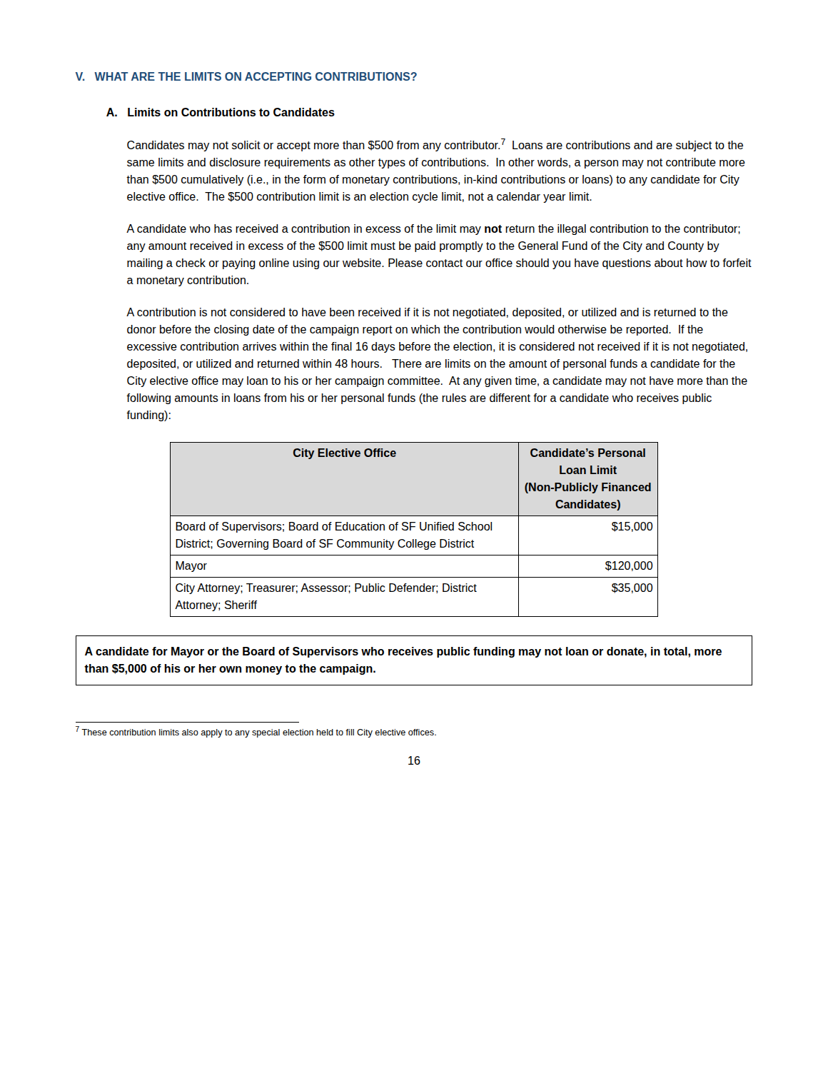V. WHAT ARE THE LIMITS ON ACCEPTING CONTRIBUTIONS?
A. Limits on Contributions to Candidates
Candidates may not solicit or accept more than $500 from any contributor.7 Loans are contributions and are subject to the same limits and disclosure requirements as other types of contributions. In other words, a person may not contribute more than $500 cumulatively (i.e., in the form of monetary contributions, in-kind contributions or loans) to any candidate for City elective office. The $500 contribution limit is an election cycle limit, not a calendar year limit.
A candidate who has received a contribution in excess of the limit may not return the illegal contribution to the contributor; any amount received in excess of the $500 limit must be paid promptly to the General Fund of the City and County by mailing a check or paying online using our website. Please contact our office should you have questions about how to forfeit a monetary contribution.
A contribution is not considered to have been received if it is not negotiated, deposited, or utilized and is returned to the donor before the closing date of the campaign report on which the contribution would otherwise be reported. If the excessive contribution arrives within the final 16 days before the election, it is considered not received if it is not negotiated, deposited, or utilized and returned within 48 hours. There are limits on the amount of personal funds a candidate for the City elective office may loan to his or her campaign committee. At any given time, a candidate may not have more than the following amounts in loans from his or her personal funds (the rules are different for a candidate who receives public funding):
| City Elective Office | Candidate’s Personal Loan Limit (Non-Publicly Financed Candidates) |
| --- | --- |
| Board of Supervisors; Board of Education of SF Unified School District; Governing Board of SF Community College District | $15,000 |
| Mayor | $120,000 |
| City Attorney; Treasurer; Assessor; Public Defender; District Attorney; Sheriff | $35,000 |
A candidate for Mayor or the Board of Supervisors who receives public funding may not loan or donate, in total, more than $5,000 of his or her own money to the campaign.
7 These contribution limits also apply to any special election held to fill City elective offices.
16